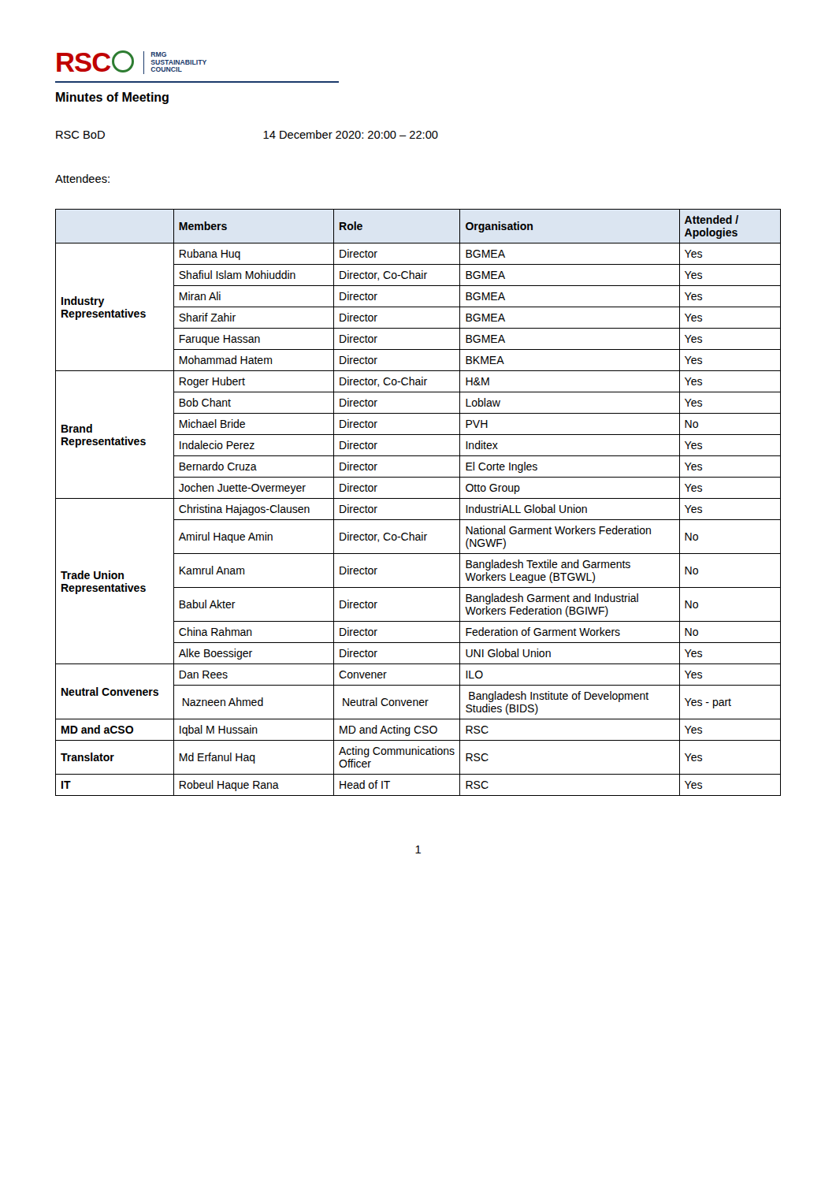RSC RMG
SUSTAINABILITY
COUNCIL
Minutes of Meeting
RSC BoD
14 December 2020: 20:00 – 22:00
Attendees:
| | Members | Role | Organisation | Attended / Apologies |
| --- | --- | --- | --- | --- |
| Industry Representatives | Rubana Huq | Director | BGMEA | Yes |
| Shafiul Islam Mohiuddin | Director, Co-Chair | BGMEA | Yes |
| Miran Ali | Director | BGMEA | Yes |
| Sharif Zahir | Director | BGMEA | Yes |
| Faruque Hassan | Director | BGMEA | Yes |
| Mohammad Hatem | Director | BKMEA | Yes |
| Brand Representatives | Roger Hubert | Director, Co-Chair | H&M | Yes |
| Bob Chant | Director | Loblaw | Yes |
| Michael Bride | Director | PVH | No |
| Indalecio Perez | Director | Inditex | Yes |
| Bernardo Cruza | Director | El Corte Ingles | Yes |
| Jochen Juette-Overmeyer | Director | Otto Group | Yes |
| Trade Union Representatives | Christina Hajagos-Clausen | Director | IndustriALL Global Union | Yes |
| Amirul Haque Amin | Director, Co-Chair | National Garment Workers Federation (NGWF) | No |
| Kamrul Anam | Director | Bangladesh Textile and Garments Workers League (BTGWL) | No |
| Babul Akter | Director | Bangladesh Garment and Industrial Workers Federation (BGIWF) | No |
| China Rahman | Director | Federation of Garment Workers | No |
| Alke Boessiger | Director | UNI Global Union | Yes |
| Neutral Conveners | Dan Rees | Convener | ILO | Yes |
| Nazneen Ahmed | Neutral Convener | Bangladesh Institute of Development Studies (BIDS) | Yes - part |
| MD and aCSO | Iqbal M Hussain | MD and Acting CSO | RSC | Yes |
| Translator | Md Erfanul Haq | Acting Communications Officer | RSC | Yes |
| IT | Robeul Haque Rana | Head of IT | RSC | Yes |
1